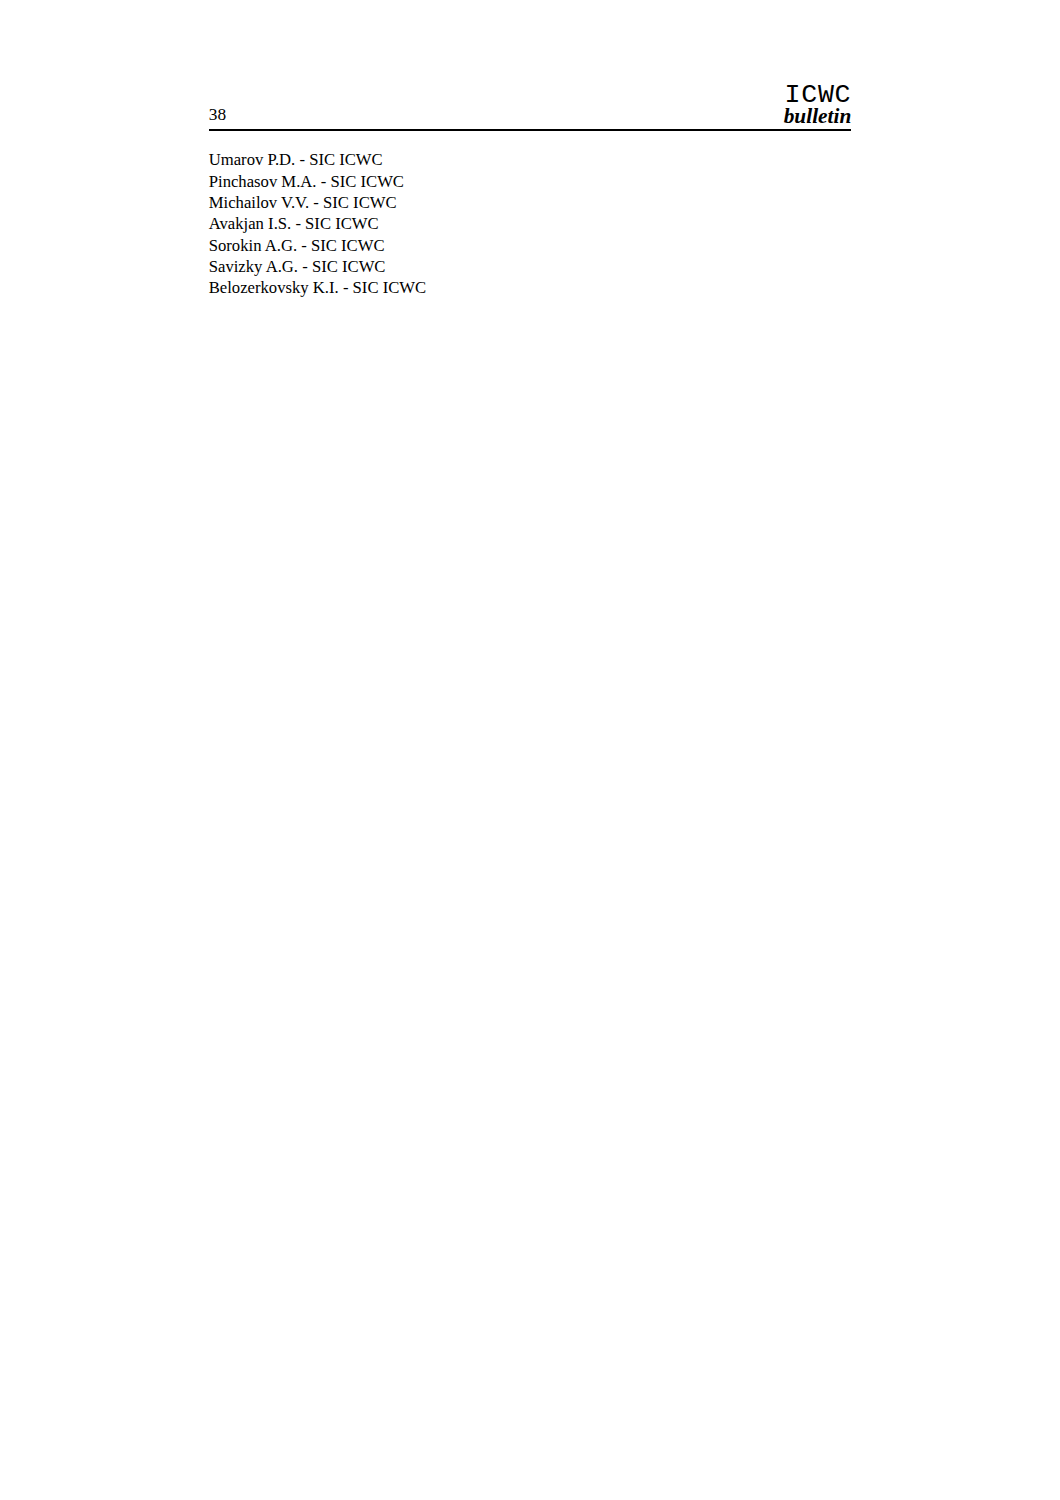38
ICWC bulletin
Umarov P.D. - SIC ICWC
Pinchasov M.A. - SIC ICWC
Michailov V.V. - SIC ICWC
Avakjan I.S. - SIC ICWC
Sorokin A.G. - SIC ICWC
Savizky A.G. - SIC ICWC
Belozerkovsky K.I. - SIC ICWC